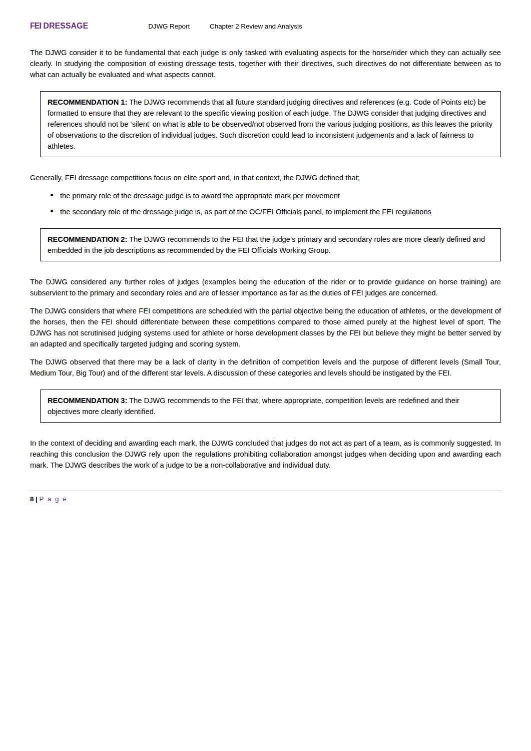FEI DRESSAGE DJWG Report Chapter 2 Review and Analysis
The DJWG consider it to be fundamental that each judge is only tasked with evaluating aspects for the horse/rider which they can actually see clearly. In studying the composition of existing dressage tests, together with their directives, such directives do not differentiate between as to what can actually be evaluated and what aspects cannot.
RECOMMENDATION 1: The DJWG recommends that all future standard judging directives and references (e.g. Code of Points etc) be formatted to ensure that they are relevant to the specific viewing position of each judge. The DJWG consider that judging directives and references should not be ‘silent’ on what is able to be observed/not observed from the various judging positions, as this leaves the priority of observations to the discretion of individual judges. Such discretion could lead to inconsistent judgements and a lack of fairness to athletes.
Generally, FEI dressage competitions focus on elite sport and, in that context, the DJWG defined that;
the primary role of the dressage judge is to award the appropriate mark per movement
the secondary role of the dressage judge is, as part of the OC/FEI Officials panel, to implement the FEI regulations
RECOMMENDATION 2: The DJWG recommends to the FEI that the judge’s primary and secondary roles are more clearly defined and embedded in the job descriptions as recommended by the FEI Officials Working Group.
The DJWG considered any further roles of judges (examples being the education of the rider or to provide guidance on horse training) are subservient to the primary and secondary roles and are of lesser importance as far as the duties of FEI judges are concerned.
The DJWG considers that where FEI competitions are scheduled with the partial objective being the education of athletes, or the development of the horses, then the FEI should differentiate between these competitions compared to those aimed purely at the highest level of sport. The DJWG has not scrutinised judging systems used for athlete or horse development classes by the FEI but believe they might be better served by an adapted and specifically targeted judging and scoring system.
The DJWG observed that there may be a lack of clarity in the definition of competition levels and the purpose of different levels (Small Tour, Medium Tour, Big Tour) and of the different star levels. A discussion of these categories and levels should be instigated by the FEI.
RECOMMENDATION 3: The DJWG recommends to the FEI that, where appropriate, competition levels are redefined and their objectives more clearly identified.
In the context of deciding and awarding each mark, the DJWG concluded that judges do not act as part of a team, as is commonly suggested. In reaching this conclusion the DJWG rely upon the regulations prohibiting collaboration amongst judges when deciding upon and awarding each mark. The DJWG describes the work of a judge to be a non-collaborative and individual duty.
8 | P a g e